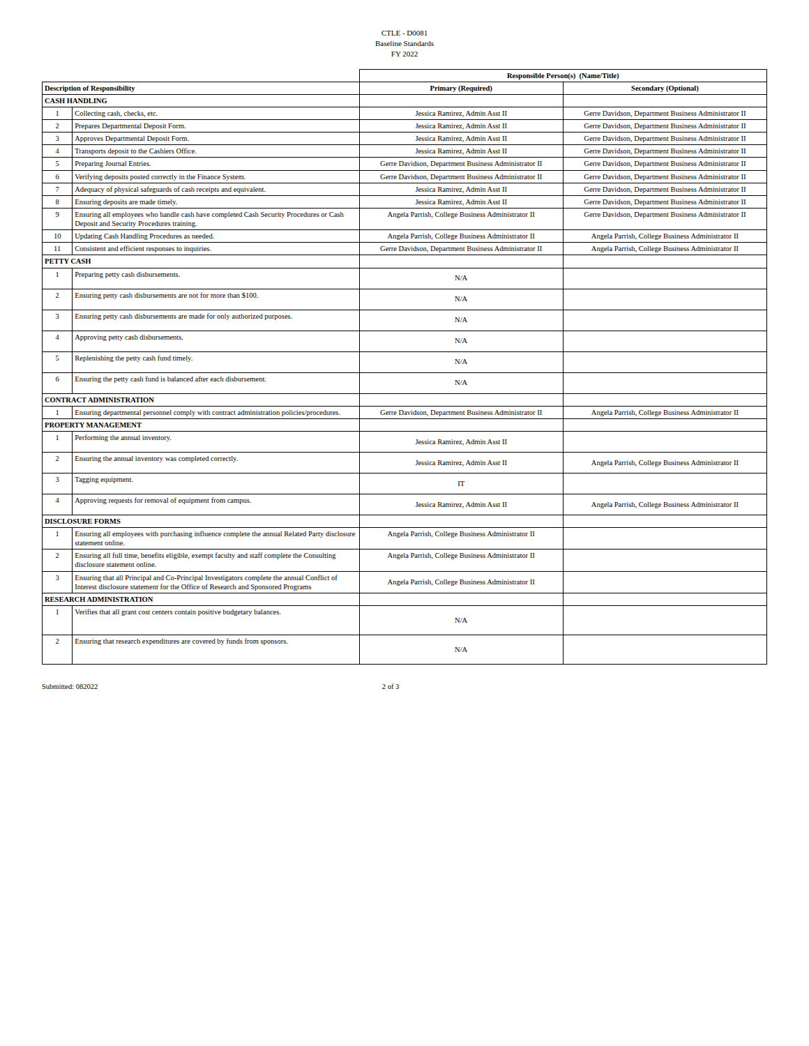CTLE - D0081
Baseline Standards
FY 2022
| | Responsible Person(s) (Name/Title) |
| --- | --- |
| Description of Responsibility | Primary (Required) | Secondary (Optional) |
| CASH HANDLING | | |
| 1 | Collecting cash, checks, etc. | Jessica Ramirez, Admin Asst II | Gerre Davidson, Department Business Administrator II |
| 2 | Prepares Departmental Deposit Form. | Jessica Ramirez, Admin Asst II | Gerre Davidson, Department Business Administrator II |
| 3 | Approves Departmental Deposit Form. | Jessica Ramirez, Admin Asst II | Gerre Davidson, Department Business Administrator II |
| 4 | Transports deposit to the Cashiers Office. | Jessica Ramirez, Admin Asst II | Gerre Davidson, Department Business Administrator II |
| 5 | Preparing Journal Entries. | Gerre Davidson, Department Business Administrator II | Gerre Davidson, Department Business Administrator II |
| 6 | Verifying deposits posted correctly in the Finance System. | Gerre Davidson, Department Business Administrator II | Gerre Davidson, Department Business Administrator II |
| 7 | Adequacy of physical safeguards of cash receipts and equivalent. | Jessica Ramirez, Admin Asst II | Gerre Davidson, Department Business Administrator II |
| 8 | Ensuring deposits are made timely. | Jessica Ramirez, Admin Asst II | Gerre Davidson, Department Business Administrator II |
| 9 | Ensuring all employees who handle cash have completed Cash Security Procedures or Cash Deposit and Security Procedures training. | Angela Parrish, College Business Administrator II | Gerre Davidson, Department Business Administrator II |
| 10 | Updating Cash Handling Procedures as needed. | Angela Parrish, College Business Administrator II | Angela Parrish, College Business Administrator II |
| 11 | Consistent and efficient responses to inquiries. | Gerre Davidson, Department Business Administrator II | Angela Parrish, College Business Administrator II |
| PETTY CASH | | |
| 1 | Preparing petty cash disbursements. | N/A | |
| 2 | Ensuring petty cash disbursements are not for more than $100. | N/A | |
| 3 | Ensuring petty cash disbursements are made for only authorized purposes. | N/A | |
| 4 | Approving petty cash disbursements. | N/A | |
| 5 | Replenishing the petty cash fund timely. | N/A | |
| 6 | Ensuring the petty cash fund is balanced after each disbursement. | N/A | |
| CONTRACT ADMINISTRATION | | |
| 1 | Ensuring departmental personnel comply with contract administration policies/procedures. | Gerre Davidson, Department Business Administrator II | Angela Parrish, College Business Administrator II |
| PROPERTY MANAGEMENT | | |
| 1 | Performing the annual inventory. | Jessica Ramirez, Admin Asst II | |
| 2 | Ensuring the annual inventory was completed correctly. | Jessica Ramirez, Admin Asst II | Angela Parrish, College Business Administrator II |
| 3 | Tagging equipment. | IT | |
| 4 | Approving requests for removal of equipment from campus. | Jessica Ramirez, Admin Asst II | Angela Parrish, College Business Administrator II |
| DISCLOSURE FORMS | | |
| 1 | Ensuring all employees with purchasing influence complete the annual Related Party disclosure statement online. | Angela Parrish, College Business Administrator II | |
| 2 | Ensuring all full time, benefits eligible, exempt faculty and staff complete the Consulting disclosure statement online. | Angela Parrish, College Business Administrator II | |
| 3 | Ensuring that all Principal and Co-Principal Investigators complete the annual Conflict of Interest disclosure statement for the Office of Research and Sponsored Programs | Angela Parrish, College Business Administrator II | |
| RESEARCH ADMINISTRATION | | |
| 1 | Verifies that all grant cost centers contain positive budgetary balances. | N/A | |
| 2 | Ensuring that research expenditures are covered by funds from sponsors. | N/A | |
Submitted: 082022 2 of 3